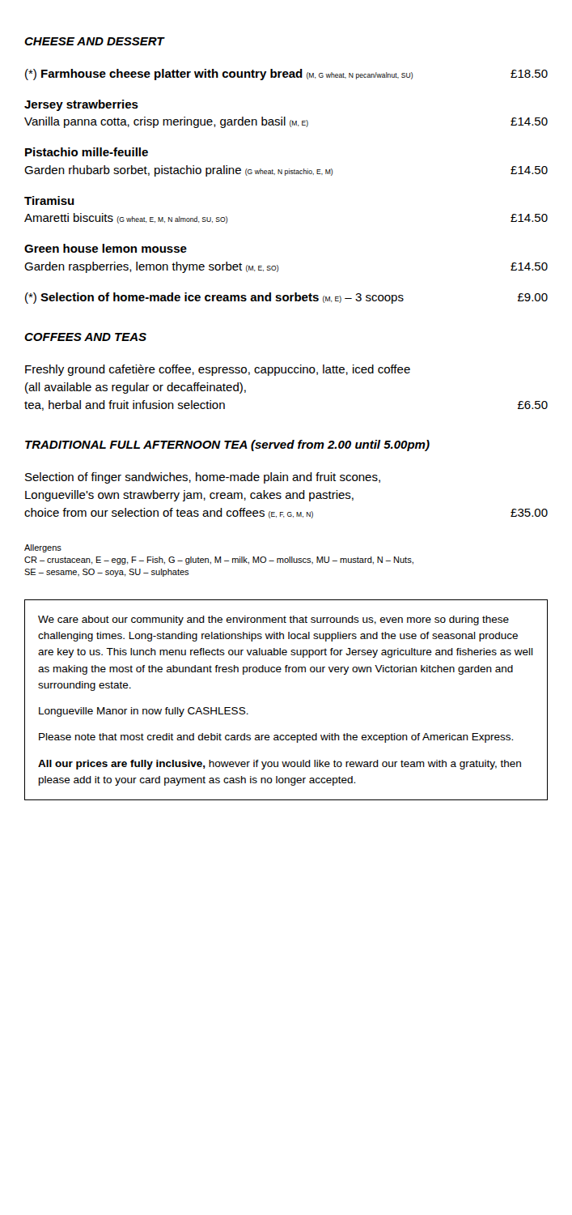CHEESE AND DESSERT
(*) Farmhouse cheese platter with country bread (M, G wheat, N pecan/walnut, SU)
£18.50
Jersey strawberries
Vanilla panna cotta, crisp meringue, garden basil (M, E)
£14.50
Pistachio mille-feuille
Garden rhubarb sorbet, pistachio praline (G wheat, N pistachio, E, M)
£14.50
Tiramisu
Amaretti biscuits (G wheat, E, M, N almond, SU, SO)
£14.50
Green house lemon mousse
Garden raspberries, lemon thyme sorbet (M, E, SO)
£14.50
(*) Selection of home-made ice creams and sorbets (M, E) – 3 scoops
£9.00
COFFEES AND TEAS
Freshly ground cafetière coffee, espresso, cappuccino, latte, iced coffee
(all available as regular or decaffeinated),
tea, herbal and fruit infusion selection
£6.50
TRADITIONAL FULL AFTERNOON TEA (served from 2.00 until 5.00pm)
Selection of finger sandwiches, home-made plain and fruit scones,
Longueville's own strawberry jam, cream, cakes and pastries,
choice from our selection of teas and coffees (E, F, G, M, N)
£35.00
Allergens
CR – crustacean, E – egg, F – Fish, G – gluten, M – milk, MO – molluscs, MU – mustard, N – Nuts,
SE – sesame, SO – soya, SU – sulphates
We care about our community and the environment that surrounds us, even more so during these challenging times. Long-standing relationships with local suppliers and the use of seasonal produce are key to us. This lunch menu reflects our valuable support for Jersey agriculture and fisheries as well as making the most of the abundant fresh produce from our very own Victorian kitchen garden and surrounding estate.
Longueville Manor in now fully CASHLESS.
Please note that most credit and debit cards are accepted with the exception of American Express.
All our prices are fully inclusive, however if you would like to reward our team with a gratuity, then please add it to your card payment as cash is no longer accepted.